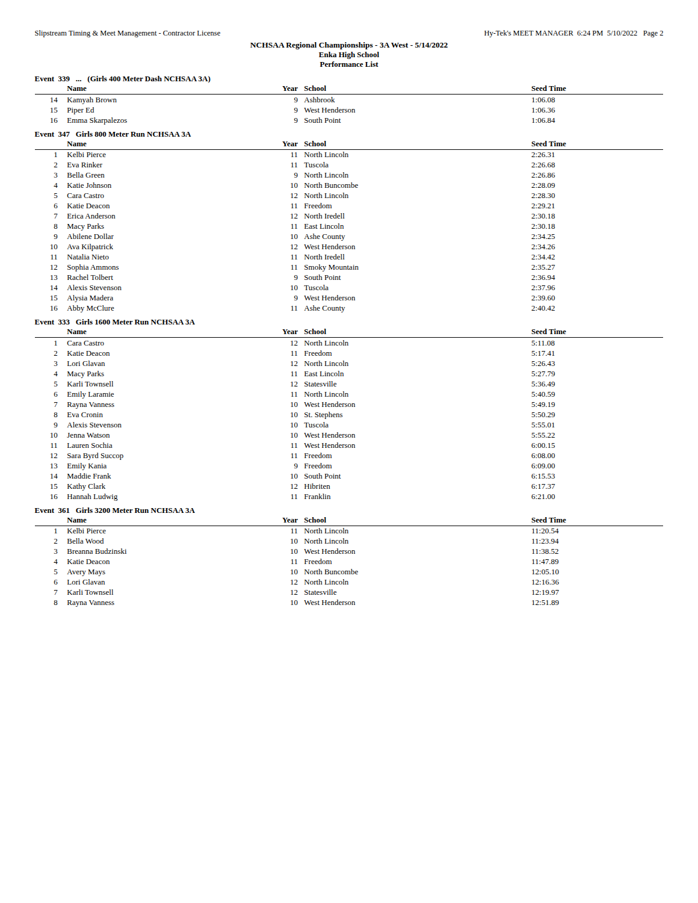Slipstream Timing & Meet Management - Contractor License
Hy-Tek's MEET MANAGER 6:24 PM 5/10/2022 Page 2
NCHSAA Regional Championships - 3A West - 5/14/2022
Enka High School
Performance List
Event 339 ... (Girls 400 Meter Dash NCHSAA 3A)
| | Name | Year | School | Seed Time |
| --- | --- | --- | --- | --- |
| 14 | Kamyah Brown | 9 | Ashbrook | 1:06.08 |
| 15 | Piper Ed | 9 | West Henderson | 1:06.36 |
| 16 | Emma Skarpalezos | 9 | South Point | 1:06.84 |
Event 347 Girls 800 Meter Run NCHSAA 3A
| | Name | Year | School | Seed Time |
| --- | --- | --- | --- | --- |
| 1 | Kelbi Pierce | 11 | North Lincoln | 2:26.31 |
| 2 | Eva Rinker | 11 | Tuscola | 2:26.68 |
| 3 | Bella Green | 9 | North Lincoln | 2:26.86 |
| 4 | Katie Johnson | 10 | North Buncombe | 2:28.09 |
| 5 | Cara Castro | 12 | North Lincoln | 2:28.30 |
| 6 | Katie Deacon | 11 | Freedom | 2:29.21 |
| 7 | Erica Anderson | 12 | North Iredell | 2:30.18 |
| 8 | Macy Parks | 11 | East Lincoln | 2:30.18 |
| 9 | Abilene Dollar | 10 | Ashe County | 2:34.25 |
| 10 | Ava Kilpatrick | 12 | West Henderson | 2:34.26 |
| 11 | Natalia Nieto | 11 | North Iredell | 2:34.42 |
| 12 | Sophia Ammons | 11 | Smoky Mountain | 2:35.27 |
| 13 | Rachel Tolbert | 9 | South Point | 2:36.94 |
| 14 | Alexis Stevenson | 10 | Tuscola | 2:37.96 |
| 15 | Alysia Madera | 9 | West Henderson | 2:39.60 |
| 16 | Abby McClure | 11 | Ashe County | 2:40.42 |
Event 333 Girls 1600 Meter Run NCHSAA 3A
| | Name | Year | School | Seed Time |
| --- | --- | --- | --- | --- |
| 1 | Cara Castro | 12 | North Lincoln | 5:11.08 |
| 2 | Katie Deacon | 11 | Freedom | 5:17.41 |
| 3 | Lori Glavan | 12 | North Lincoln | 5:26.43 |
| 4 | Macy Parks | 11 | East Lincoln | 5:27.79 |
| 5 | Karli Townsell | 12 | Statesville | 5:36.49 |
| 6 | Emily Laramie | 11 | North Lincoln | 5:40.59 |
| 7 | Rayna Vanness | 10 | West Henderson | 5:49.19 |
| 8 | Eva Cronin | 10 | St. Stephens | 5:50.29 |
| 9 | Alexis Stevenson | 10 | Tuscola | 5:55.01 |
| 10 | Jenna Watson | 10 | West Henderson | 5:55.22 |
| 11 | Lauren Sochia | 11 | West Henderson | 6:00.15 |
| 12 | Sara Byrd Succop | 11 | Freedom | 6:08.00 |
| 13 | Emily Kania | 9 | Freedom | 6:09.00 |
| 14 | Maddie Frank | 10 | South Point | 6:15.53 |
| 15 | Kathy Clark | 12 | Hibriten | 6:17.37 |
| 16 | Hannah Ludwig | 11 | Franklin | 6:21.00 |
Event 361 Girls 3200 Meter Run NCHSAA 3A
| | Name | Year | School | Seed Time |
| --- | --- | --- | --- | --- |
| 1 | Kelbi Pierce | 11 | North Lincoln | 11:20.54 |
| 2 | Bella Wood | 10 | North Lincoln | 11:23.94 |
| 3 | Breanna Budzinski | 10 | West Henderson | 11:38.52 |
| 4 | Katie Deacon | 11 | Freedom | 11:47.89 |
| 5 | Avery Mays | 10 | North Buncombe | 12:05.10 |
| 6 | Lori Glavan | 12 | North Lincoln | 12:16.36 |
| 7 | Karli Townsell | 12 | Statesville | 12:19.97 |
| 8 | Rayna Vanness | 10 | West Henderson | 12:51.89 |